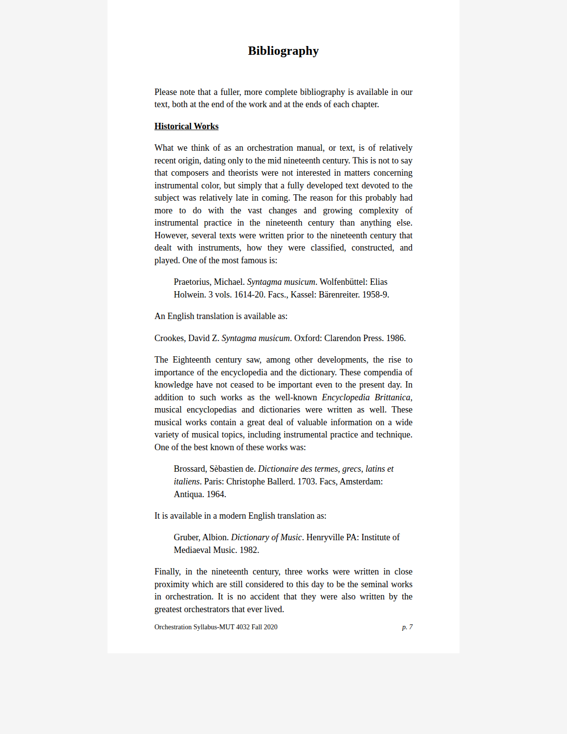Bibliography
Please note that a fuller, more complete bibliography is available in our text, both at the end of the work and at the ends of each chapter.
Historical Works
What we think of as an orchestration manual, or text, is of relatively recent origin, dating only to the mid nineteenth century. This is not to say that composers and theorists were not interested in matters concerning instrumental color, but simply that a fully developed text devoted to the subject was relatively late in coming. The reason for this probably had more to do with the vast changes and growing complexity of instrumental practice in the nineteenth century than anything else. However, several texts were written prior to the nineteenth century that dealt with instruments, how they were classified, constructed, and played. One of the most famous is:
Praetorius, Michael. Syntagma musicum. Wolfenbüttel: Elias Holwein. 3 vols. 1614-20. Facs., Kassel: Bärenreiter. 1958-9.
An English translation is available as:
Crookes, David Z. Syntagma musicum. Oxford: Clarendon Press. 1986.
The Eighteenth century saw, among other developments, the rise to importance of the encyclopedia and the dictionary. These compendia of knowledge have not ceased to be important even to the present day. In addition to such works as the well-known Encyclopedia Brittanica, musical encyclopedias and dictionaries were written as well. These musical works contain a great deal of valuable information on a wide variety of musical topics, including instrumental practice and technique. One of the best known of these works was:
Brossard, Sèbastien de. Dictionaire des termes, grecs, latins et italiens. Paris: Christophe Ballerd. 1703. Facs, Amsterdam: Antiqua. 1964.
It is available in a modern English translation as:
Gruber, Albion. Dictionary of Music. Henryville PA: Institute of Mediaeval Music. 1982.
Finally, in the nineteenth century, three works were written in close proximity which are still considered to this day to be the seminal works in orchestration. It is no accident that they were also written by the greatest orchestrators that ever lived.
Orchestration Syllabus-MUT 4032 Fall 2020 p. 7